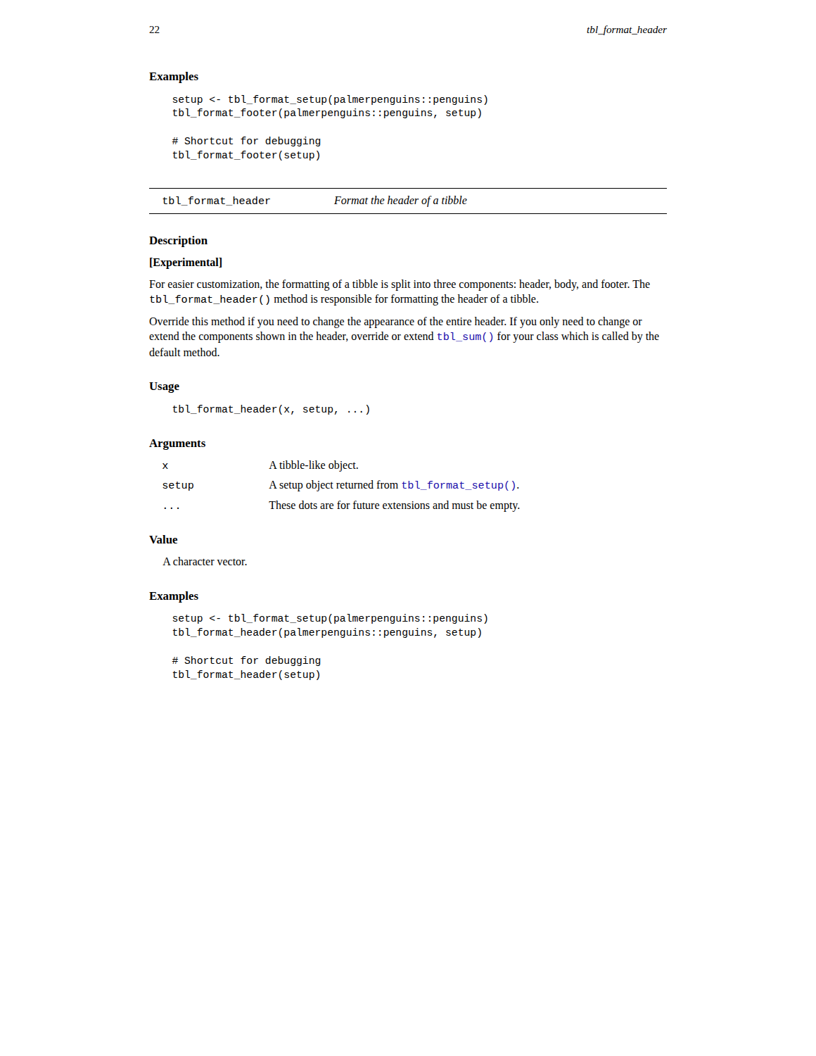22 tbl_format_header
Examples
setup <- tbl_format_setup(palmerpenguins::penguins)
tbl_format_footer(palmerpenguins::penguins, setup)

# Shortcut for debugging
tbl_format_footer(setup)
tbl_format_header Format the header of a tibble
Description
[Experimental]
For easier customization, the formatting of a tibble is split into three components: header, body, and footer. The tbl_format_header() method is responsible for formatting the header of a tibble.
Override this method if you need to change the appearance of the entire header. If you only need to change or extend the components shown in the header, override or extend tbl_sum() for your class which is called by the default method.
Usage
tbl_format_header(x, setup, ...)
Arguments
x
A tibble-like object.
setup
A setup object returned from tbl_format_setup().
...
These dots are for future extensions and must be empty.
Value
A character vector.
Examples
setup <- tbl_format_setup(palmerpenguins::penguins)
tbl_format_header(palmerpenguins::penguins, setup)

# Shortcut for debugging
tbl_format_header(setup)